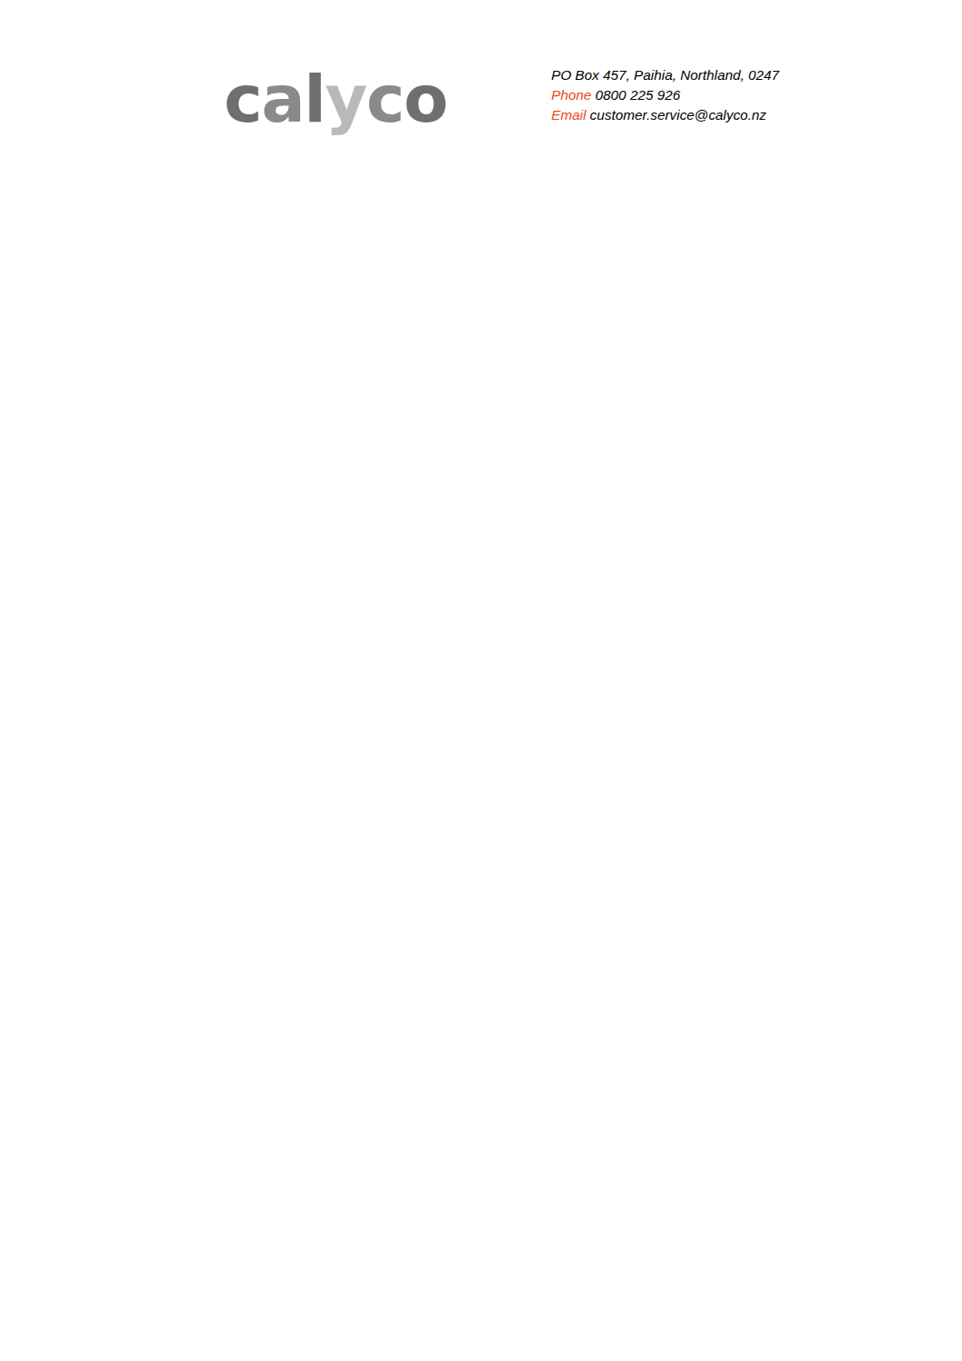calyco
PO Box 457, Paihia, Northland, 0247
Phone 0800 225 926
Email customer.service@calyco.nz